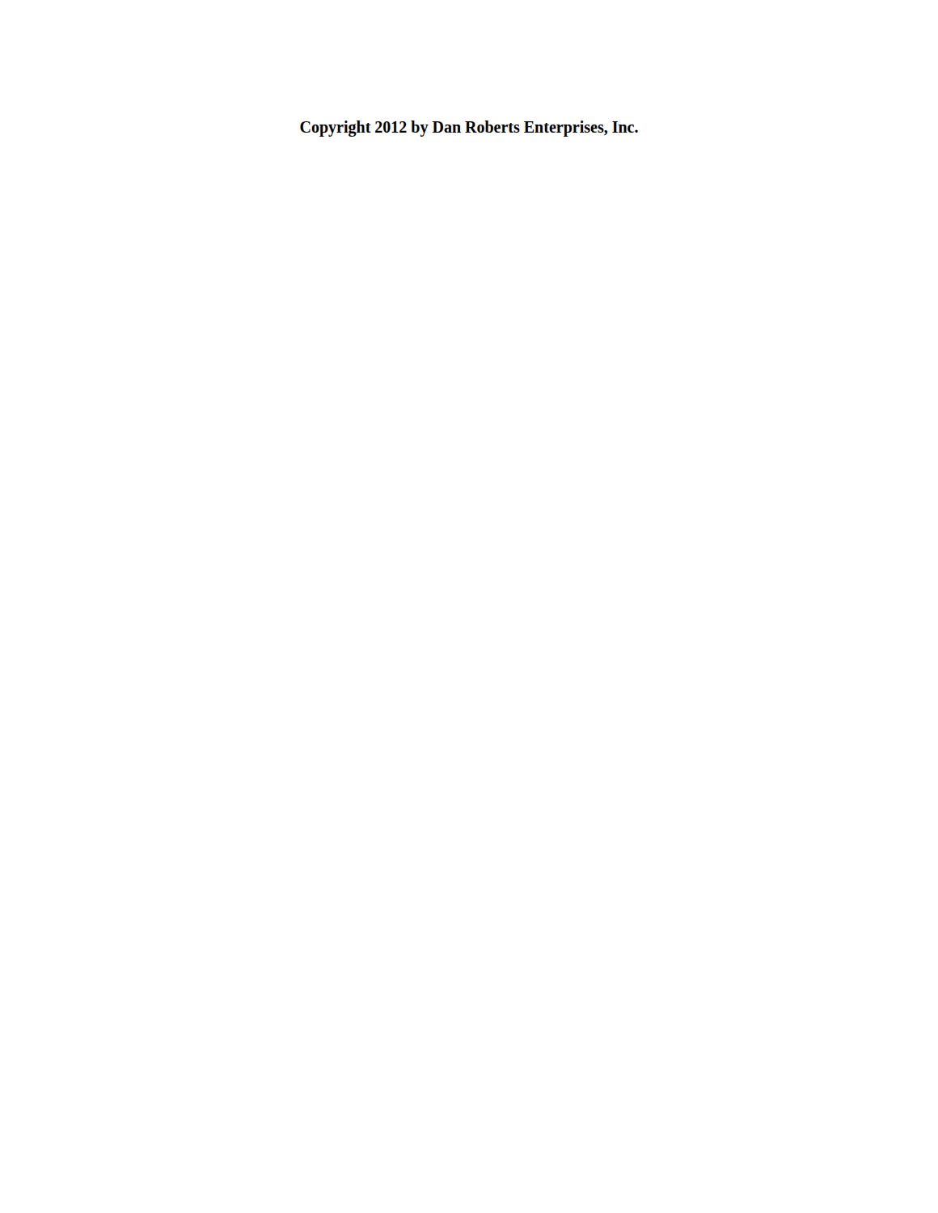Copyright 2012 by Dan Roberts Enterprises, Inc.